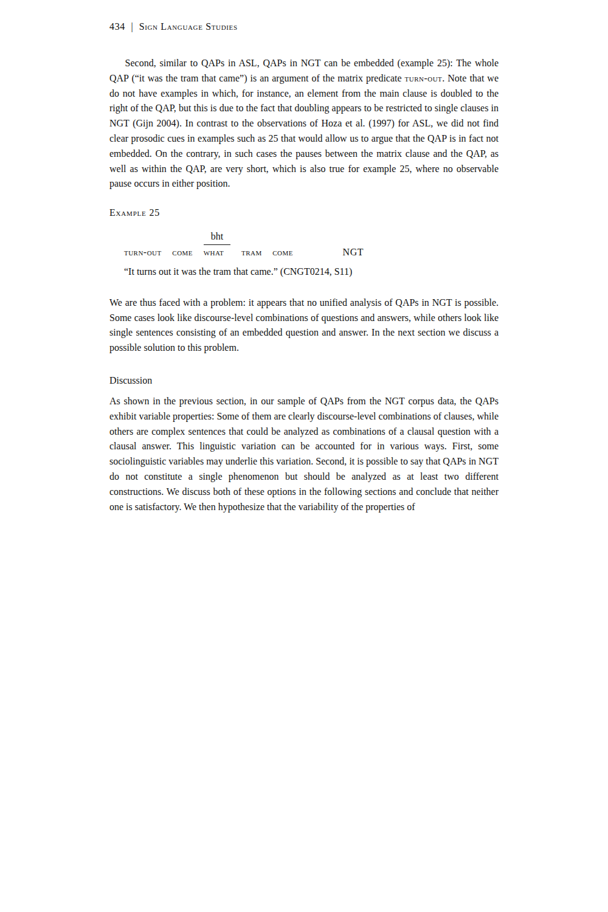434| Sign Language Studies
Second, similar to QAPs in ASL, QAPs in NGT can be embedded (example 25): The whole QAP (“it was the tram that came”) is an argument of the matrix predicate turn-out. Note that we do not have examples in which, for instance, an element from the main clause is doubled to the right of the QAP, but this is due to the fact that doubling appears to be restricted to single clauses in NGT (Gijn 2004). In contrast to the observations of Hoza et al. (1997) for ASL, we did not find clear prosodic cues in examples such as 25 that would allow us to argue that the QAP is in fact not embedded. On the contrary, in such cases the pauses between the matrix clause and the QAP, as well as within the QAP, are very short, which is also true for example 25, where no observable pause occurs in either position.
Example 25
| | | bht | | | |
| turn-out | come | what | tram | come | NGT |
“It turns out it was the tram that came.” (CNGT0214, S11)
We are thus faced with a problem: it appears that no unified analysis of QAPs in NGT is possible. Some cases look like discourse-level combinations of questions and answers, while others look like single sentences consisting of an embedded question and answer. In the next section we discuss a possible solution to this problem.
Discussion
As shown in the previous section, in our sample of QAPs from the NGT corpus data, the QAPs exhibit variable properties: Some of them are clearly discourse-level combinations of clauses, while others are complex sentences that could be analyzed as combinations of a clausal question with a clausal answer. This linguistic variation can be accounted for in various ways. First, some sociolinguistic variables may underlie this variation. Second, it is possible to say that QAPs in NGT do not constitute a single phenomenon but should be analyzed as at least two different constructions. We discuss both of these options in the following sections and conclude that neither one is satisfactory. We then hypothesize that the variability of the properties of